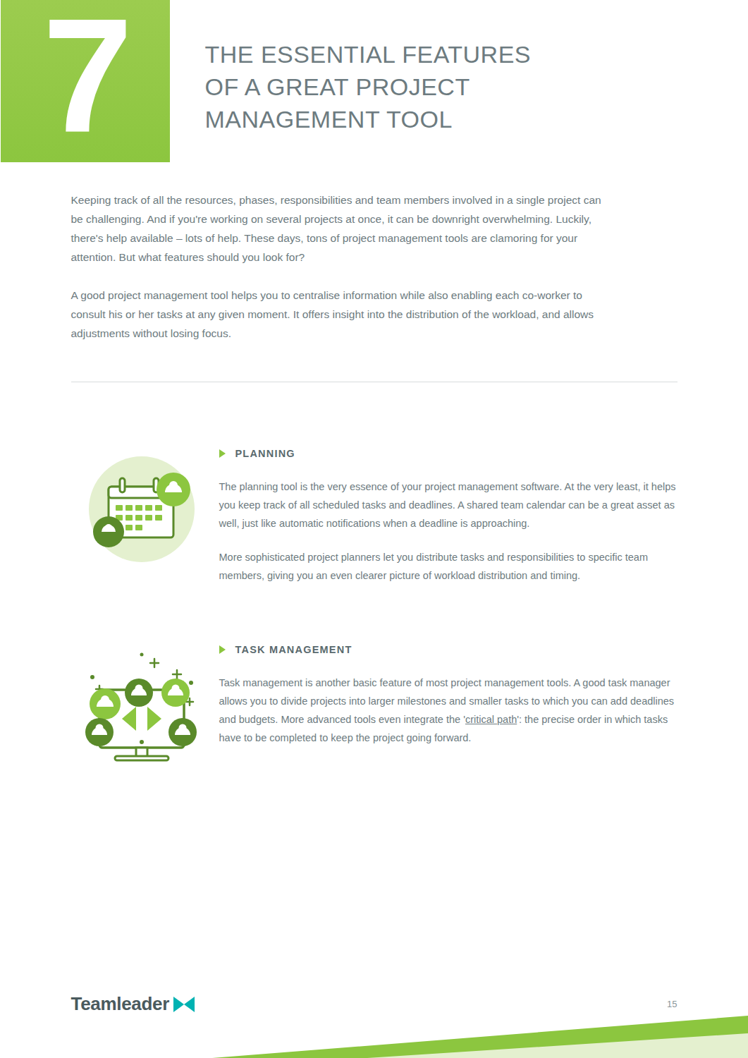7
The Essential Features
of a Great Project
Management Tool
Keeping track of all the resources, phases, responsibilities and team members involved in a single project can be challenging. And if you're working on several projects at once, it can be downright overwhelming. Luckily, there's help available – lots of help. These days, tons of project management tools are clamoring for your attention. But what features should you look for?
A good project management tool helps you to centralise information while also enabling each co-worker to consult his or her tasks at any given moment. It offers insight into the distribution of the workload, and allows adjustments without losing focus.
Planning
The planning tool is the very essence of your project management software. At the very least, it helps you keep track of all scheduled tasks and deadlines. A shared team calendar can be a great asset as well, just like automatic notifications when a deadline is approaching.
More sophisticated project planners let you distribute tasks and responsibilities to specific team members, giving you an even clearer picture of workload distribution and timing.
Task Management
Task management is another basic feature of most project management tools. A good task manager allows you to divide projects into larger milestones and smaller tasks to which you can add deadlines and budgets. More advanced tools even integrate the 'critical path': the precise order in which tasks have to be completed to keep the project going forward.
Teamleader
15